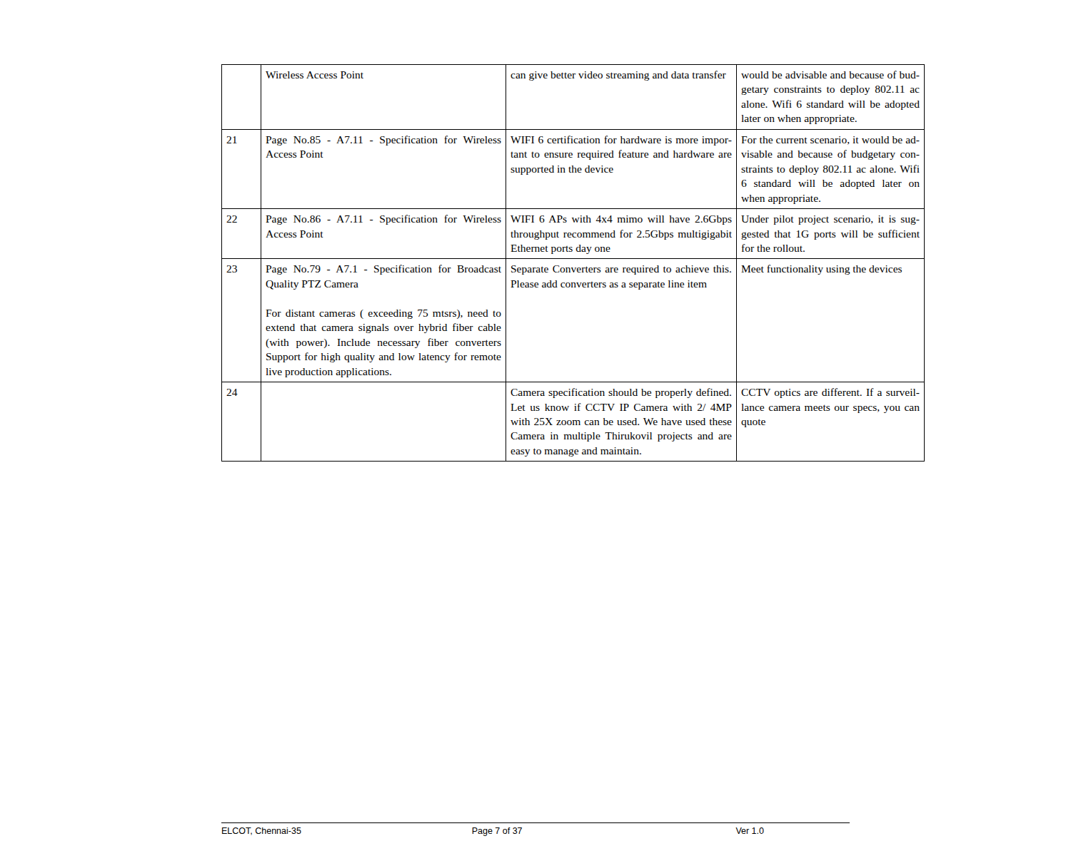| | Wireless Access Point | can give better video streaming and data transfer | would be advisable and because of budgetary constraints to deploy 802.11 ac alone. Wifi 6 standard will be adopted later on when appropriate. |
| 21 | Page No.85 - A7.11 - Specification for Wireless Access Point | WIFI 6 certification for hardware is more important to ensure required feature and hardware are supported in the device | For the current scenario, it would be advisable and because of budgetary constraints to deploy 802.11 ac alone. Wifi 6 standard will be adopted later on when appropriate. |
| 22 | Page No.86 - A7.11 - Specification for Wireless Access Point | WIFI 6 APs with 4x4 mimo will have 2.6Gbps throughput recommend for 2.5Gbps multigigabit Ethernet ports day one | Under pilot project scenario, it is suggested that 1G ports will be sufficient for the rollout. |
| 23 | Page No.79 - A7.1 - Specification for Broadcast Quality PTZ Camera For distant cameras ( exceeding 75 mtsrs), need to extend that camera signals over hybrid fiber cable (with power). Include necessary fiber converters Support for high quality and low latency for remote live production applications. | Separate Converters are required to achieve this. Please add converters as a separate line item | Meet functionality using the devices |
| 24 | | Camera specification should be properly defined. Let us know if CCTV IP Camera with 2/ 4MP with 25X zoom can be used. We have used these Camera in multiple Thirukovil projects and are easy to manage and maintain. | CCTV optics are different. If a surveillance camera meets our specs, you can quote |
ELCOT, Chennai-35
Page 7 of 37
Ver 1.0